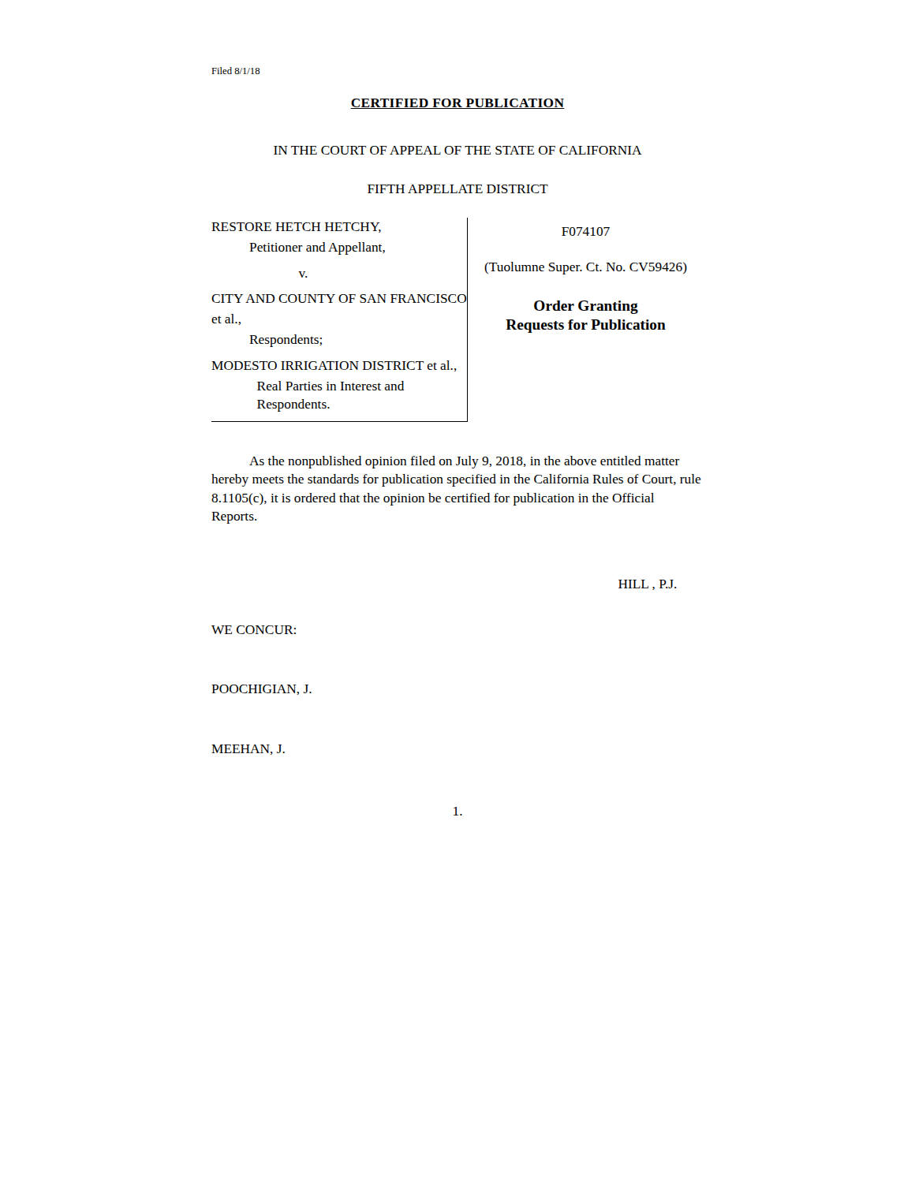Filed 8/1/18
CERTIFIED FOR PUBLICATION
IN THE COURT OF APPEAL OF THE STATE OF CALIFORNIA
FIFTH APPELLATE DISTRICT
| RESTORE HETCH HETCHY, Petitioner and Appellant, v. CITY AND COUNTY OF SAN FRANCISCO et al., Respondents; MODESTO IRRIGATION DISTRICT et al., Real Parties in Interest and Respondents. | F074107 (Tuolumne Super. Ct. No. CV59426) Order Granting Requests for Publication |
As the nonpublished opinion filed on July 9, 2018, in the above entitled matter hereby meets the standards for publication specified in the California Rules of Court, rule 8.1105(c), it is ordered that the opinion be certified for publication in the Official Reports.
HILL , P.J.
WE CONCUR:
POOCHIGIAN, J.
MEEHAN, J.
1.